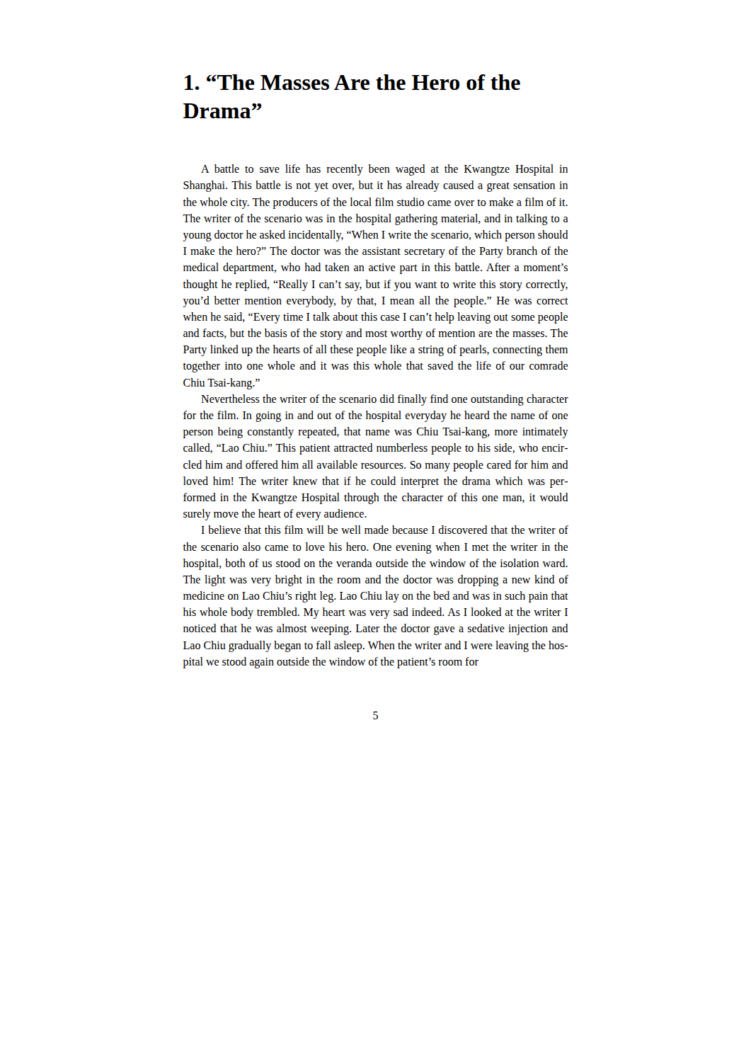1. “The Masses Are the Hero of the Drama”
A battle to save life has recently been waged at the Kwangtze Hospital in Shanghai. This battle is not yet over, but it has already caused a great sensation in the whole city. The producers of the local film studio came over to make a film of it. The writer of the scenario was in the hospital gathering material, and in talking to a young doctor he asked incidentally, “When I write the scenario, which person should I make the hero?” The doctor was the assistant secretary of the Party branch of the medical department, who had taken an active part in this battle. After a moment’s thought he replied, “Really I can’t say, but if you want to write this story correctly, you’d better mention everybody, by that, I mean all the people.” He was correct when he said, “Every time I talk about this case I can’t help leaving out some people and facts, but the basis of the story and most worthy of mention are the masses. The Party linked up the hearts of all these people like a string of pearls, connecting them together into one whole and it was this whole that saved the life of our comrade Chiu Tsai-kang.”
Nevertheless the writer of the scenario did finally find one outstanding character for the film. In going in and out of the hospital everyday he heard the name of one person being constantly repeated, that name was Chiu Tsai-kang, more intimately called, “Lao Chiu.” This patient attracted numberless people to his side, who encircled him and offered him all available resources. So many people cared for him and loved him! The writer knew that if he could interpret the drama which was performed in the Kwangtze Hospital through the character of this one man, it would surely move the heart of every audience.
I believe that this film will be well made because I discovered that the writer of the scenario also came to love his hero. One evening when I met the writer in the hospital, both of us stood on the veranda outside the window of the isolation ward. The light was very bright in the room and the doctor was dropping a new kind of medicine on Lao Chiu’s right leg. Lao Chiu lay on the bed and was in such pain that his whole body trembled. My heart was very sad indeed. As I looked at the writer I noticed that he was almost weeping. Later the doctor gave a sedative injection and Lao Chiu gradually began to fall asleep. When the writer and I were leaving the hospital we stood again outside the window of the patient’s room for
5